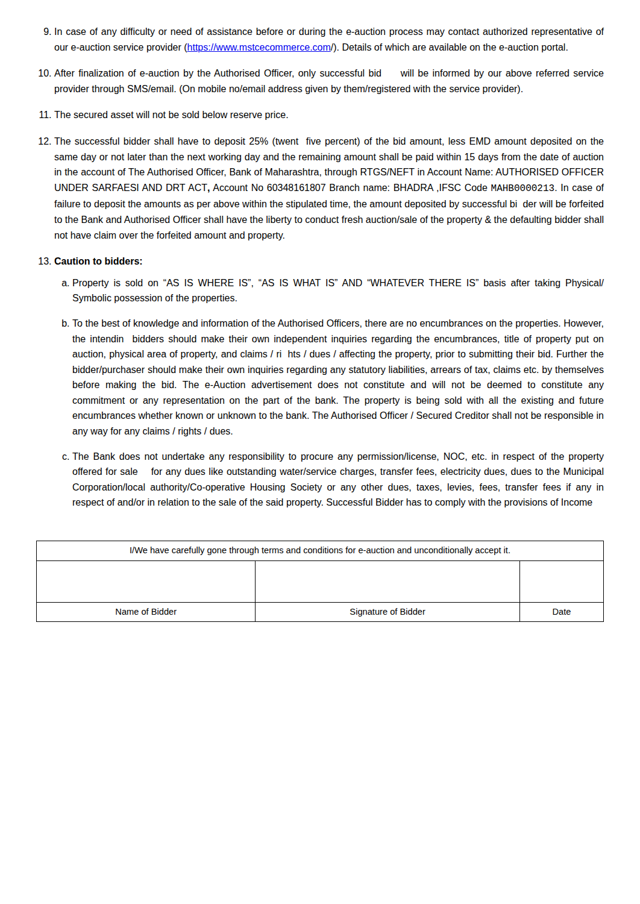In case of any difficulty or need of assistance before or during the e-auction process may contact authorized representative of our e-auction service provider (https://www.mstcecommerce.com/). Details of which are available on the e-auction portal.
After finalization of e-auction by the Authorised Officer, only successful bid will be informed by our above referred service provider through SMS/email. (On mobile no/email address given by them/registered with the service provider).
The secured asset will not be sold below reserve price.
The successful bidder shall have to deposit 25% (twent five percent) of the bid amount, less EMD amount deposited on the same day or not later than the next working day and the remaining amount shall be paid within 15 days from the date of auction in the account of The Authorised Officer, Bank of Maharashtra, through RTGS/NEFT in Account Name: AUTHORISED OFFICER UNDER SARFAESI AND DRT ACT, Account No 60348161807 Branch name: BHADRA ,IFSC Code MAHB0000213. In case of failure to deposit the amounts as per above within the stipulated time, the amount deposited by successful bi der will be forfeited to the Bank and Authorised Officer shall have the liberty to conduct fresh auction/sale of the property & the defaulting bidder shall not have claim over the forfeited amount and property.
Caution to bidders:
Property is sold on “AS IS WHERE IS”, “AS IS WHAT IS” AND “WHATEVER THERE IS” basis after taking Physical/ Symbolic possession of the properties.
To the best of knowledge and information of the Authorised Officers, there are no encumbrances on the properties. However, the intendin bidders should make their own independent inquiries regarding the encumbrances, title of property put on auction, physical area of property, and claims / ri hts / dues / affecting the property, prior to submitting their bid. Further the bidder/purchaser should make their own inquiries regarding any statutory liabilities, arrears of tax, claims etc. by themselves before making the bid. The e-Auction advertisement does not constitute and will not be deemed to constitute any commitment or any representation on the part of the bank. The property is being sold with all the existing and future encumbrances whether known or unknown to the bank. The Authorised Officer / Secured Creditor shall not be responsible in any way for any claims / rights / dues.
The Bank does not undertake any responsibility to procure any permission/license, NOC, etc. in respect of the property offered for sale for any dues like outstanding water/service charges, transfer fees, electricity dues, dues to the Municipal Corporation/local authority/Co-operative Housing Society or any other dues, taxes, levies, fees, transfer fees if any in respect of and/or in relation to the sale of the said property. Successful Bidder has to comply with the provisions of Income
| I/We have carefully gone through terms and conditions for e-auction and unconditionally accept it. |
| Name of Bidder | Signature of Bidder | Date |